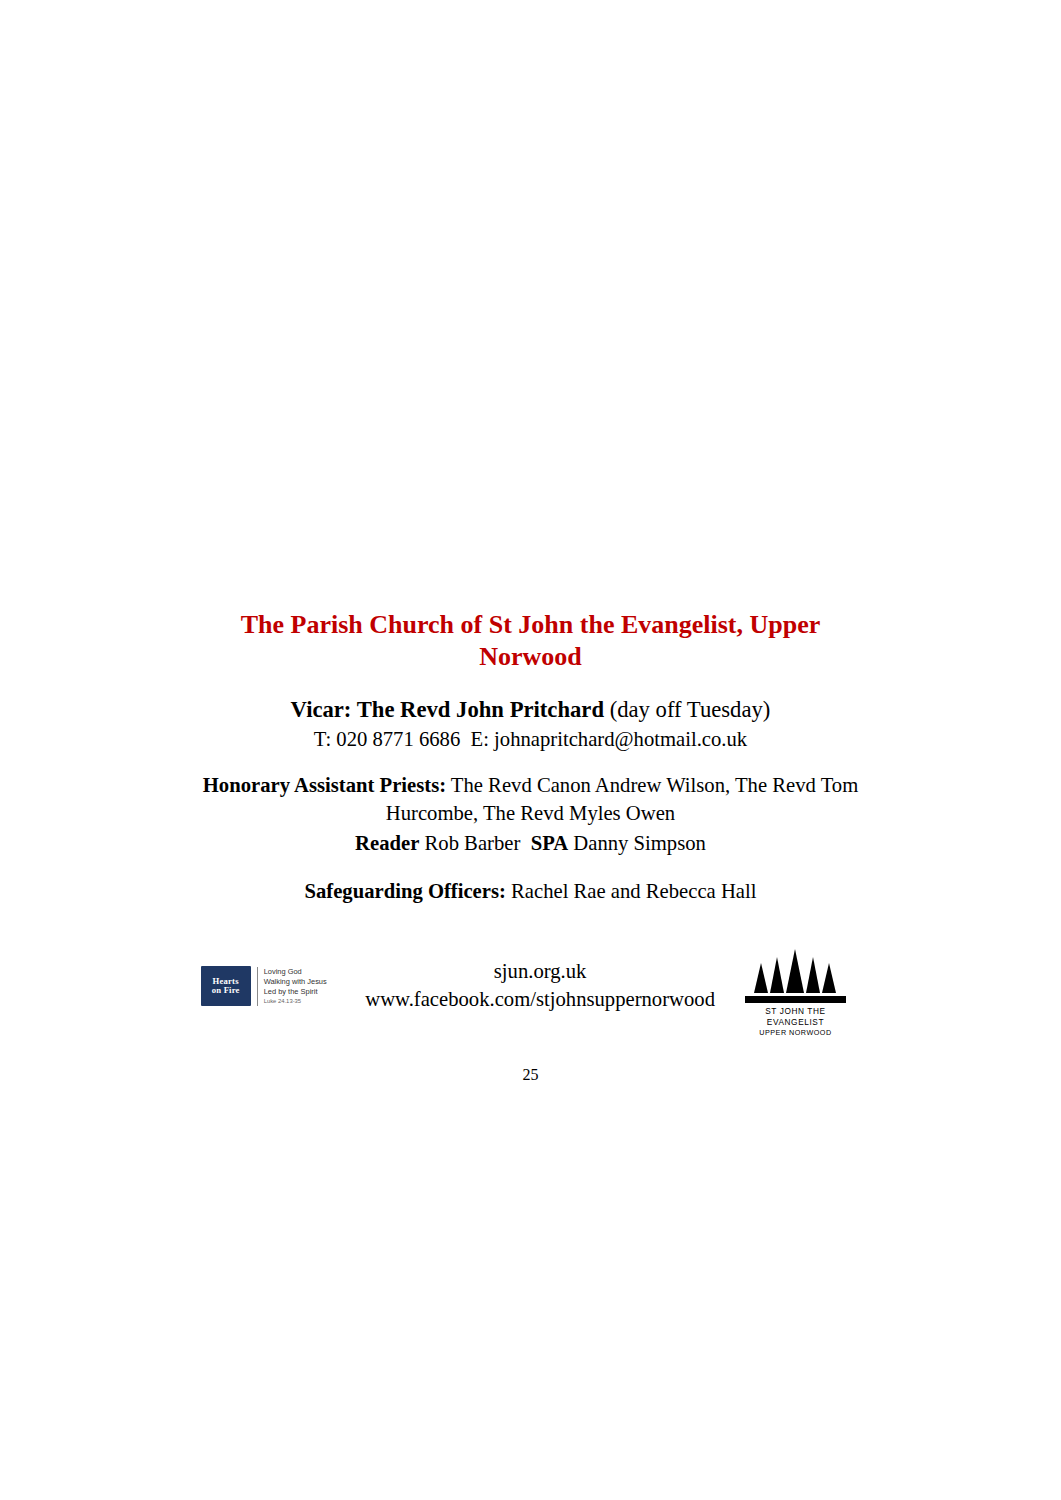The Parish Church of St John the Evangelist, Upper Norwood
Vicar: The Revd John Pritchard (day off Tuesday)
T: 020 8771 6686 E: johnapritchard@hotmail.co.uk
Honorary Assistant Priests: The Revd Canon Andrew Wilson, The Revd Tom Hurcombe, The Revd Myles Owen
Reader Rob Barber SPA Danny Simpson
Safeguarding Officers: Rachel Rae and Rebecca Hall
Hearts on Fire
Loving God
Walking with Jesus
Led by the Spirit
Luke 24.13-35
sjun.org.uk
www.facebook.com/stjohnsuppernorwood
St John the
Evangelist
Upper Norwood
25